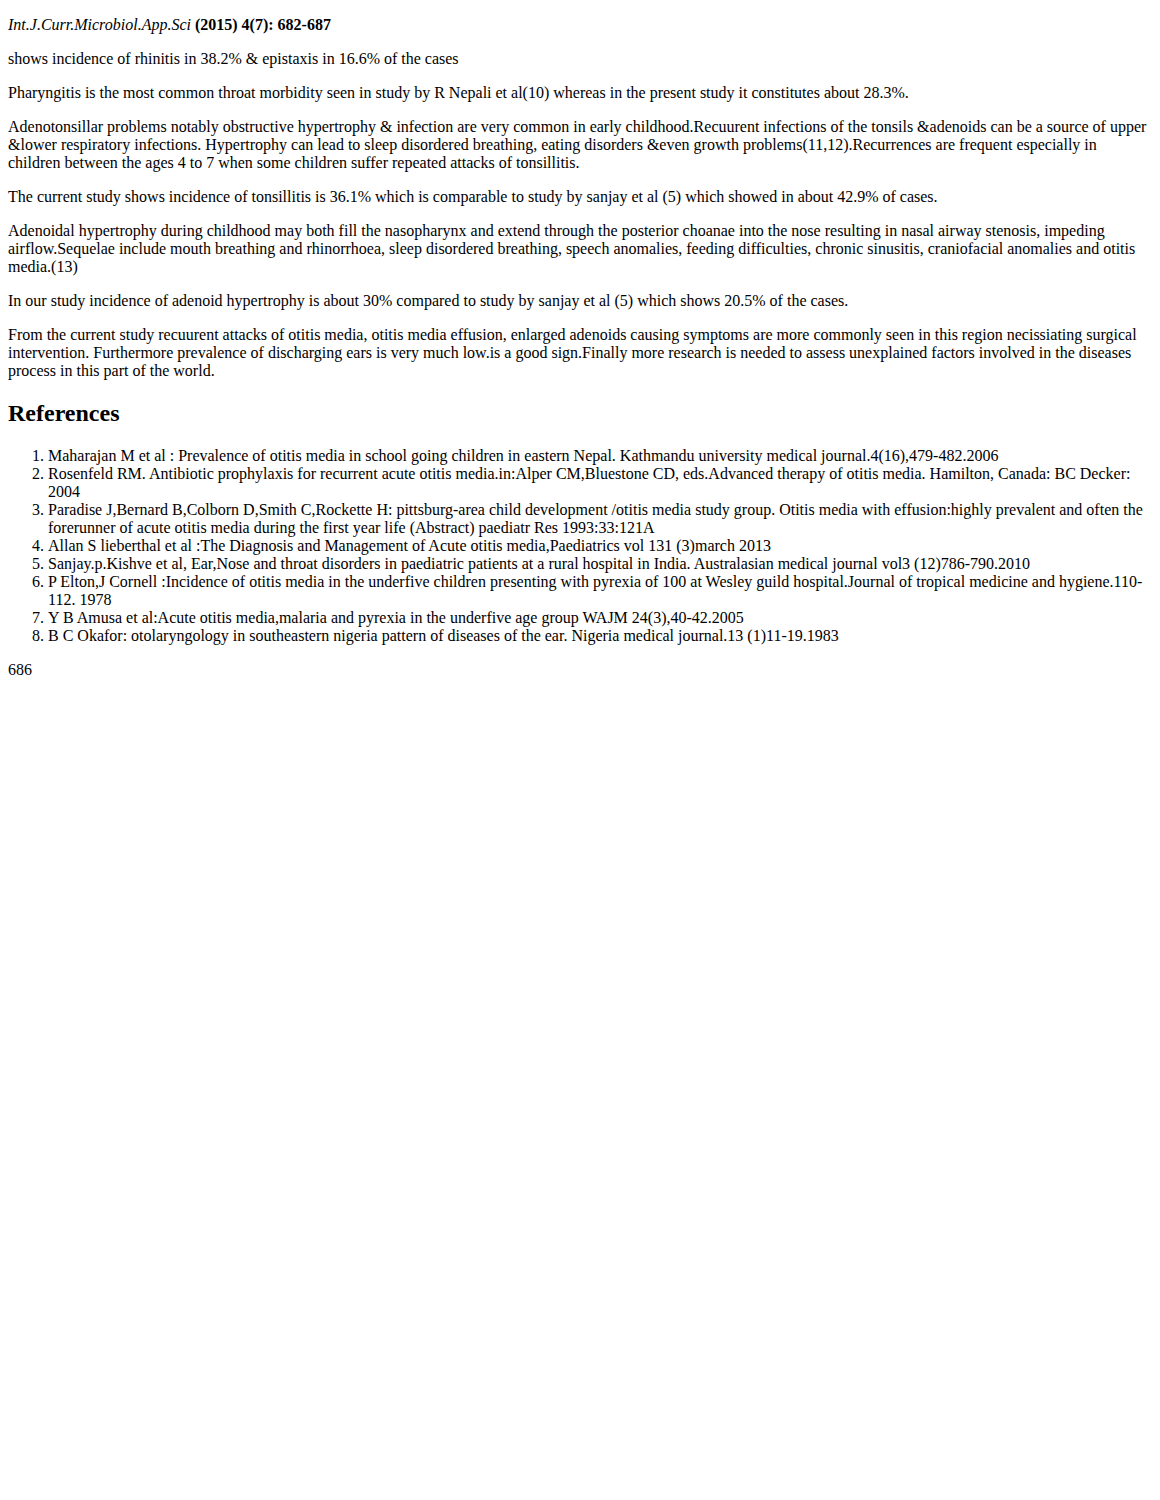Int.J.Curr.Microbiol.App.Sci (2015) 4(7): 682-687
shows incidence of rhinitis in 38.2% & epistaxis in 16.6% of the cases
Pharyngitis is the most common throat morbidity seen in study by R Nepali et al(10) whereas in the present study it constitutes about 28.3%.
Adenotonsillar problems notably obstructive hypertrophy & infection are very common in early childhood.Recuurent infections of the tonsils &adenoids can be a source of upper &lower respiratory infections. Hypertrophy can lead to sleep disordered breathing, eating disorders &even growth problems(11,12).Recurrences are frequent especially in children between the ages 4 to 7 when some children suffer repeated attacks of tonsillitis.
The current study shows incidence of tonsillitis is 36.1% which is comparable to study by sanjay et al (5) which showed in about 42.9% of cases.
Adenoidal hypertrophy during childhood may both fill the nasopharynx and extend through the posterior choanae into the nose resulting in nasal airway stenosis, impeding airflow.Sequelae include mouth breathing and rhinorrhoea, sleep disordered breathing, speech anomalies, feeding difficulties, chronic sinusitis, craniofacial anomalies and otitis media.(13)
In our study incidence of adenoid hypertrophy is about 30% compared to study by sanjay et al (5) which shows 20.5% of the cases.
From the current study recuurent attacks of otitis media, otitis media effusion, enlarged adenoids causing symptoms are more commonly seen in this region necissiating surgical intervention. Furthermore prevalence of discharging ears is very much low.is a good sign.Finally more research is needed to assess unexplained factors involved in the diseases process in this part of the world.
References
Maharajan M et al : Prevalence of otitis media in school going children in eastern Nepal. Kathmandu university medical journal.4(16),479-482.2006
Rosenfeld RM. Antibiotic prophylaxis for recurrent acute otitis media.in:Alper CM,Bluestone CD, eds.Advanced therapy of otitis media. Hamilton, Canada: BC Decker: 2004
Paradise J,Bernard B,Colborn D,Smith C,Rockette H: pittsburg-area child development /otitis media study group. Otitis media with effusion:highly prevalent and often the forerunner of acute otitis media during the first year life (Abstract) paediatr Res 1993:33:121A
Allan S lieberthal et al :The Diagnosis and Management of Acute otitis media,Paediatrics vol 131 (3)march 2013
Sanjay.p.Kishve et al, Ear,Nose and throat disorders in paediatric patients at a rural hospital in India. Australasian medical journal vol3 (12)786-790.2010
P Elton,J Cornell :Incidence of otitis media in the underfive children presenting with pyrexia of 100 at Wesley guild hospital.Journal of tropical medicine and hygiene.110-112. 1978
Y B Amusa et al:Acute otitis media,malaria and pyrexia in the underfive age group WAJM 24(3),40-42.2005
B C Okafor: otolaryngology in southeastern nigeria pattern of diseases of the ear. Nigeria medical journal.13 (1)11-19.1983
686